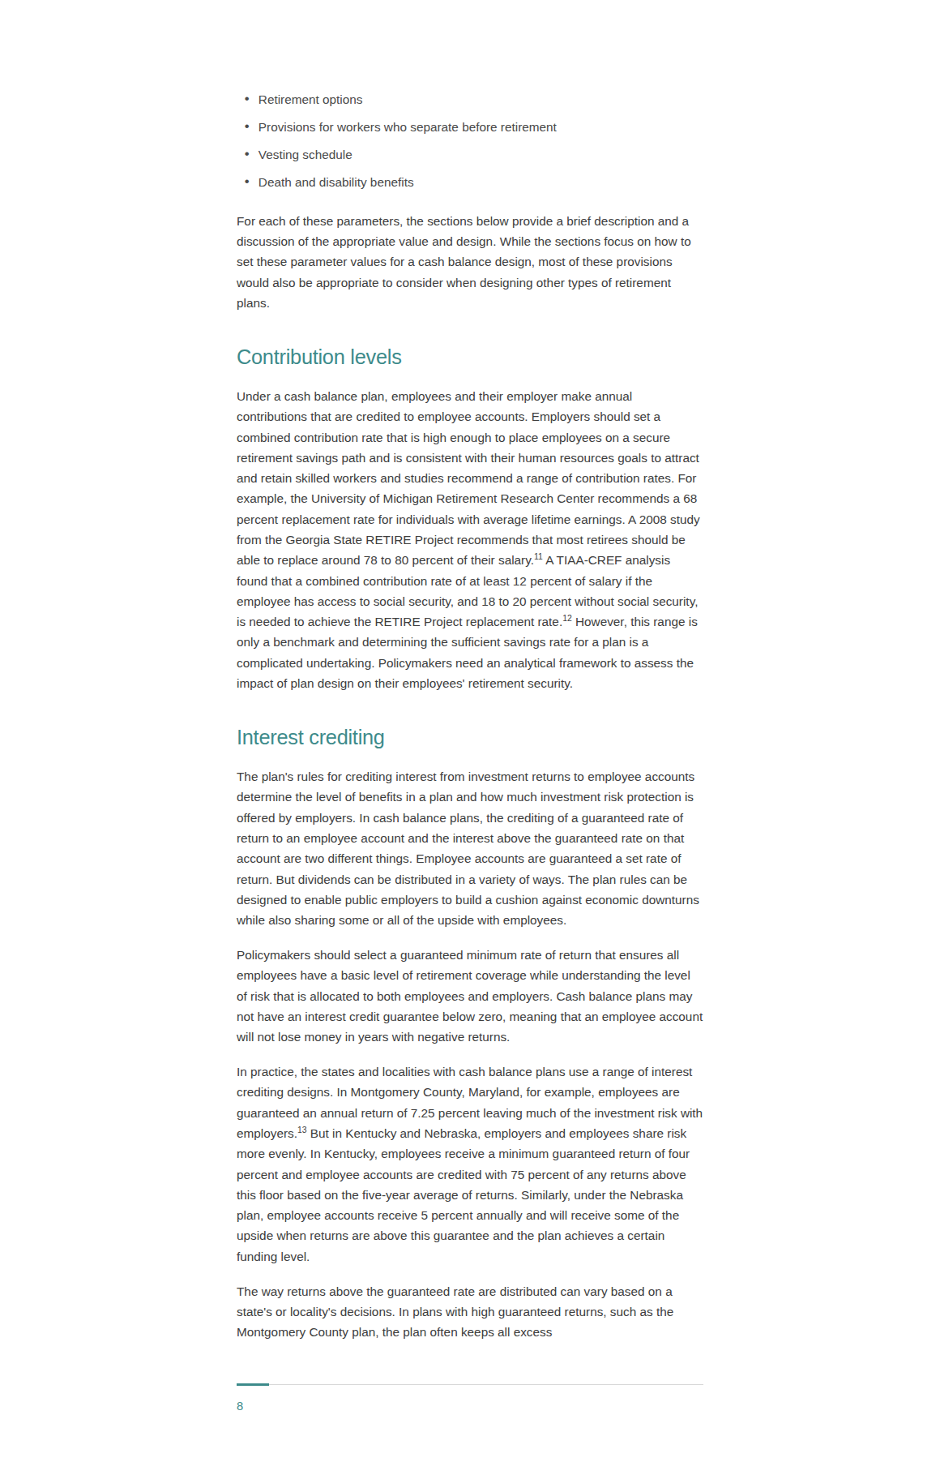Retirement options
Provisions for workers who separate before retirement
Vesting schedule
Death and disability benefits
For each of these parameters, the sections below provide a brief description and a discussion of the appropriate value and design. While the sections focus on how to set these parameter values for a cash balance design, most of these provisions would also be appropriate to consider when designing other types of retirement plans.
Contribution levels
Under a cash balance plan, employees and their employer make annual contributions that are credited to employee accounts. Employers should set a combined contribution rate that is high enough to place employees on a secure retirement savings path and is consistent with their human resources goals to attract and retain skilled workers and studies recommend a range of contribution rates. For example, the University of Michigan Retirement Research Center recommends a 68 percent replacement rate for individuals with average lifetime earnings. A 2008 study from the Georgia State RETIRE Project recommends that most retirees should be able to replace around 78 to 80 percent of their salary.11 A TIAA-CREF analysis found that a combined contribution rate of at least 12 percent of salary if the employee has access to social security, and 18 to 20 percent without social security, is needed to achieve the RETIRE Project replacement rate.12 However, this range is only a benchmark and determining the sufficient savings rate for a plan is a complicated undertaking. Policymakers need an analytical framework to assess the impact of plan design on their employees' retirement security.
Interest crediting
The plan's rules for crediting interest from investment returns to employee accounts determine the level of benefits in a plan and how much investment risk protection is offered by employers. In cash balance plans, the crediting of a guaranteed rate of return to an employee account and the interest above the guaranteed rate on that account are two different things. Employee accounts are guaranteed a set rate of return. But dividends can be distributed in a variety of ways. The plan rules can be designed to enable public employers to build a cushion against economic downturns while also sharing some or all of the upside with employees.
Policymakers should select a guaranteed minimum rate of return that ensures all employees have a basic level of retirement coverage while understanding the level of risk that is allocated to both employees and employers. Cash balance plans may not have an interest credit guarantee below zero, meaning that an employee account will not lose money in years with negative returns.
In practice, the states and localities with cash balance plans use a range of interest crediting designs. In Montgomery County, Maryland, for example, employees are guaranteed an annual return of 7.25 percent leaving much of the investment risk with employers.13 But in Kentucky and Nebraska, employers and employees share risk more evenly. In Kentucky, employees receive a minimum guaranteed return of four percent and employee accounts are credited with 75 percent of any returns above this floor based on the five-year average of returns. Similarly, under the Nebraska plan, employee accounts receive 5 percent annually and will receive some of the upside when returns are above this guarantee and the plan achieves a certain funding level.
The way returns above the guaranteed rate are distributed can vary based on a state's or locality's decisions. In plans with high guaranteed returns, such as the Montgomery County plan, the plan often keeps all excess
8